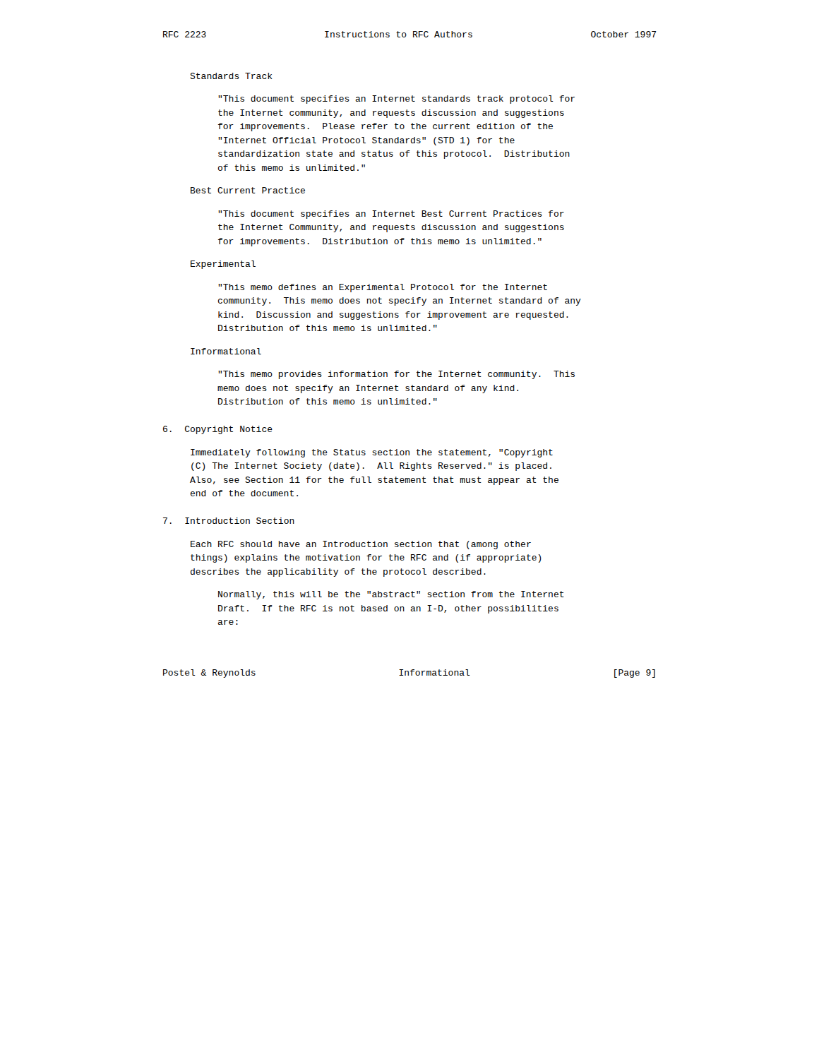RFC 2223 Instructions to RFC Authors October 1997
Standards Track
"This document specifies an Internet standards track protocol for
the Internet community, and requests discussion and suggestions
for improvements. Please refer to the current edition of the
"Internet Official Protocol Standards" (STD 1) for the
standardization state and status of this protocol. Distribution
of this memo is unlimited."
Best Current Practice
"This document specifies an Internet Best Current Practices for
the Internet Community, and requests discussion and suggestions
for improvements. Distribution of this memo is unlimited."
Experimental
"This memo defines an Experimental Protocol for the Internet
community. This memo does not specify an Internet standard of any
kind. Discussion and suggestions for improvement are requested.
Distribution of this memo is unlimited."
Informational
"This memo provides information for the Internet community. This
memo does not specify an Internet standard of any kind.
Distribution of this memo is unlimited."
6. Copyright Notice
Immediately following the Status section the statement, "Copyright
(C) The Internet Society (date). All Rights Reserved." is placed.
Also, see Section 11 for the full statement that must appear at the
end of the document.
7. Introduction Section
Each RFC should have an Introduction section that (among other
things) explains the motivation for the RFC and (if appropriate)
describes the applicability of the protocol described.
Normally, this will be the "abstract" section from the Internet
Draft. If the RFC is not based on an I-D, other possibilities
are:
Postel & Reynolds Informational [Page 9]